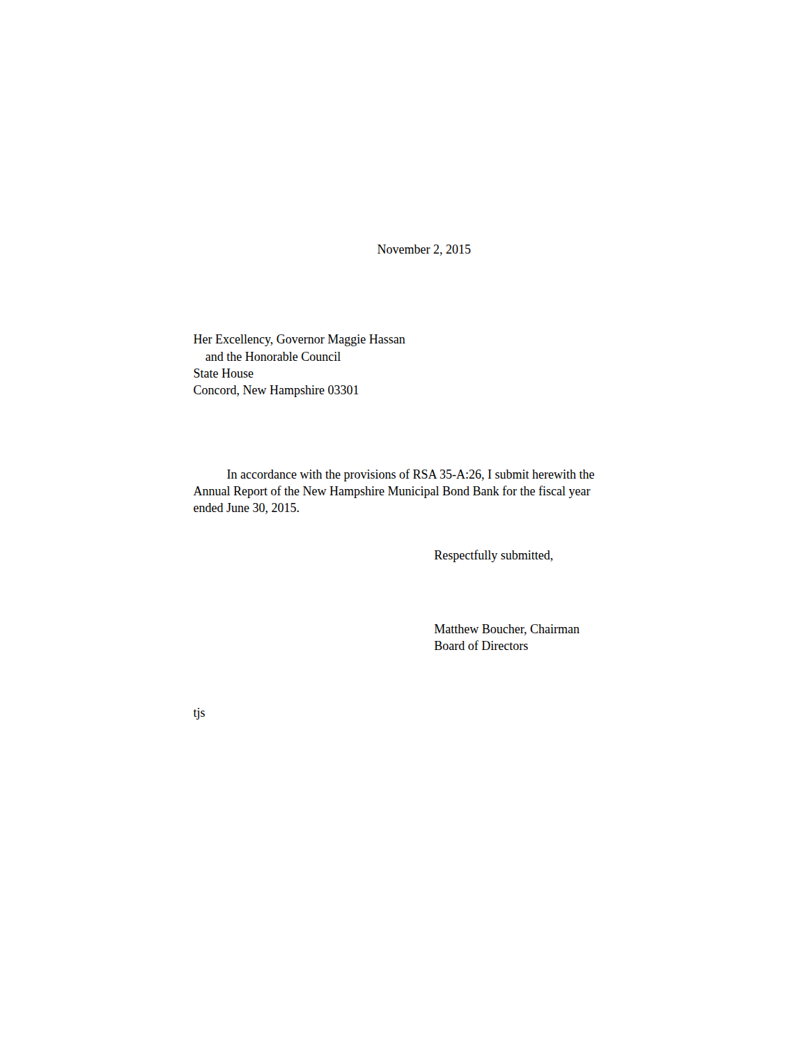November 2, 2015
Her Excellency, Governor Maggie Hassan
and the Honorable Council
State House
Concord, New Hampshire 03301
In accordance with the provisions of RSA 35-A:26, I submit herewith the Annual Report of the New Hampshire Municipal Bond Bank for the fiscal year ended June 30, 2015.
Respectfully submitted,
Matthew Boucher, Chairman
Board of Directors
tjs